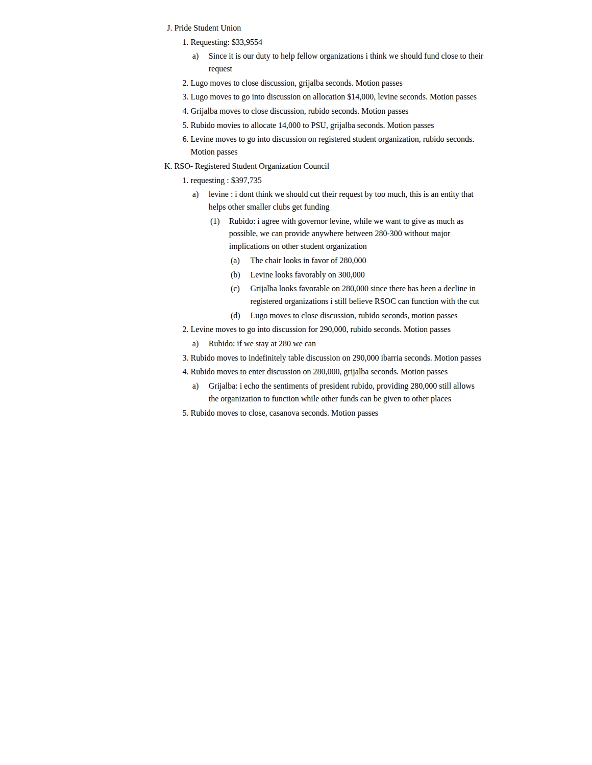Pride Student Union
Requesting: $33,9554
Since it is our duty to help fellow organizations i think we should fund close to their request
Lugo moves to close discussion, grijalba seconds. Motion passes
Lugo moves to go into discussion on allocation $14,000, levine seconds. Motion passes
Grijalba moves to close discussion, rubido seconds. Motion passes
Rubido movies to allocate 14,000 to PSU, grijalba seconds. Motion passes
Levine moves to go into discussion on registered student organization, rubido seconds. Motion passes
RSO- Registered Student Organization Council
requesting : $397,735
levine : i dont think we should cut their request by too much, this is an entity that helps other smaller clubs get funding
Rubido: i agree with governor levine, while we want to give as much as possible, we can provide anywhere between 280-300 without major implications on other student organization
The chair looks in favor of 280,000
Levine looks favorably on 300,000
Grijalba looks favorable on 280,000 since there has been a decline in registered organizations i still believe RSOC can function with the cut
Lugo moves to close discussion, rubido seconds, motion passes
Levine moves to go into discussion for 290,000, rubido seconds. Motion passes
Rubido: if we stay at 280 we can
Rubido moves to indefinitely table discussion on 290,000 ibarria seconds. Motion passes
Rubido moves to enter discussion on 280,000, grijalba seconds. Motion passes
Grijalba: i echo the sentiments of president rubido, providing 280,000 still allows the organization to function while other funds can be given to other places
Rubido moves to close, casanova seconds. Motion passes